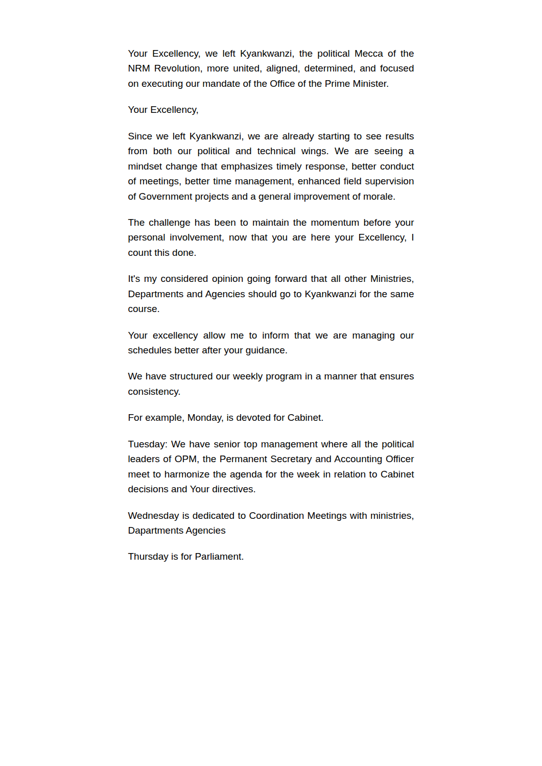Your Excellency, we left Kyankwanzi, the political Mecca of the NRM Revolution, more united, aligned, determined, and focused on executing our mandate of the Office of the Prime Minister.
Your Excellency,
Since we left Kyankwanzi, we are already starting to see results from both our political and technical wings. We are seeing a mindset change that emphasizes timely response, better conduct of meetings, better time management, enhanced field supervision of Government projects and a general improvement of morale.
The challenge has been to maintain the momentum before your personal involvement, now that you are here your Excellency, I count this done.
It's my considered opinion going forward that all other Ministries, Departments and Agencies should go to Kyankwanzi for the same course.
Your excellency allow me to inform that we are managing our schedules better after your guidance.
We have structured our weekly program in a manner that ensures consistency.
For example, Monday, is devoted for Cabinet.
Tuesday: We have senior top management where all the political leaders of OPM, the Permanent Secretary and Accounting Officer meet to harmonize the agenda for the week in relation to Cabinet decisions and Your directives.
Wednesday is dedicated to Coordination Meetings with ministries, Dapartments Agencies
Thursday is for Parliament.